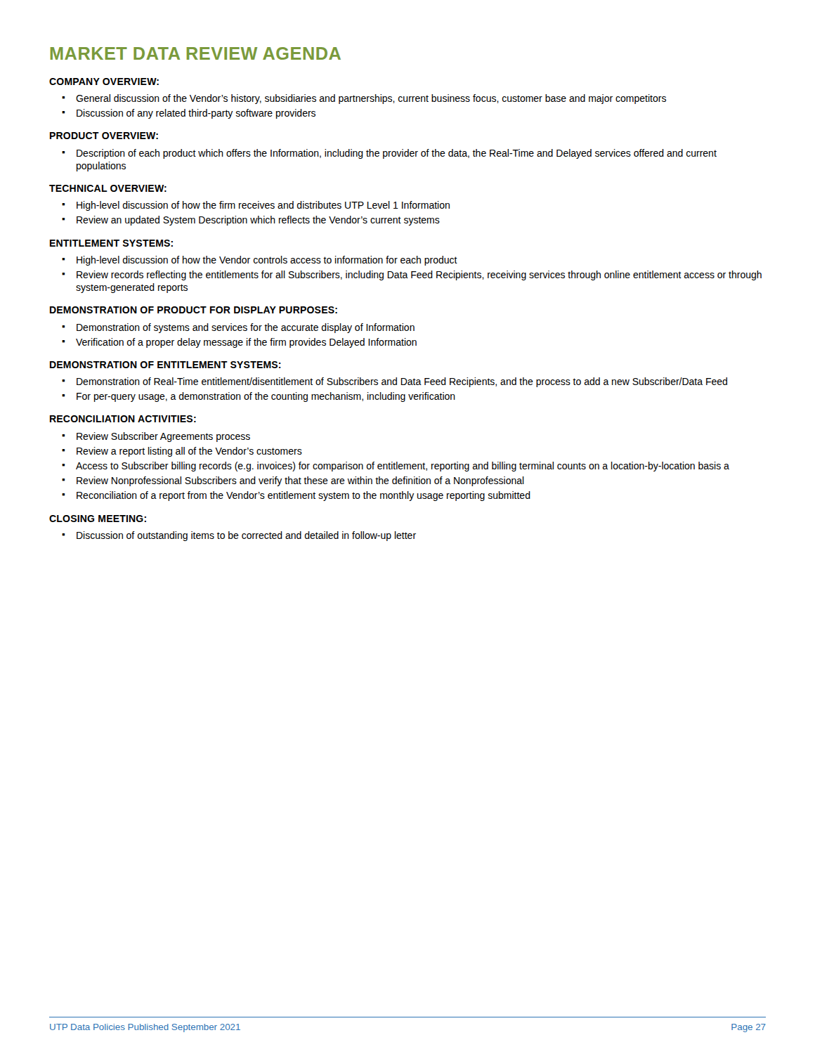MARKET DATA REVIEW AGENDA
COMPANY OVERVIEW:
General discussion of the Vendor’s history, subsidiaries and partnerships, current business focus, customer base and major competitors
Discussion of any related third-party software providers
PRODUCT OVERVIEW:
Description of each product which offers the Information, including the provider of the data, the Real-Time and Delayed services offered and current populations
TECHNICAL OVERVIEW:
High-level discussion of how the firm receives and distributes UTP Level 1 Information
Review an updated System Description which reflects the Vendor’s current systems
ENTITLEMENT SYSTEMS:
High-level discussion of how the Vendor controls access to information for each product
Review records reflecting the entitlements for all Subscribers, including Data Feed Recipients, receiving services through online entitlement access or through system-generated reports
DEMONSTRATION OF PRODUCT FOR DISPLAY PURPOSES:
Demonstration of systems and services for the accurate display of Information
Verification of a proper delay message if the firm provides Delayed Information
DEMONSTRATION OF ENTITLEMENT SYSTEMS:
Demonstration of Real-Time entitlement/disentitlement of Subscribers and Data Feed Recipients, and the process to add a new Subscriber/Data Feed
For per-query usage, a demonstration of the counting mechanism, including verification
RECONCILIATION ACTIVITIES:
Review Subscriber Agreements process
Review a report listing all of the Vendor’s customers
Access to Subscriber billing records (e.g. invoices) for comparison of entitlement, reporting and billing terminal counts on a location-by-location basis a
Review Nonprofessional Subscribers and verify that these are within the definition of a Nonprofessional
Reconciliation of a report from the Vendor’s entitlement system to the monthly usage reporting submitted
CLOSING MEETING:
Discussion of outstanding items to be corrected and detailed in follow-up letter
UTP Data Policies Published September 2021 Page 27